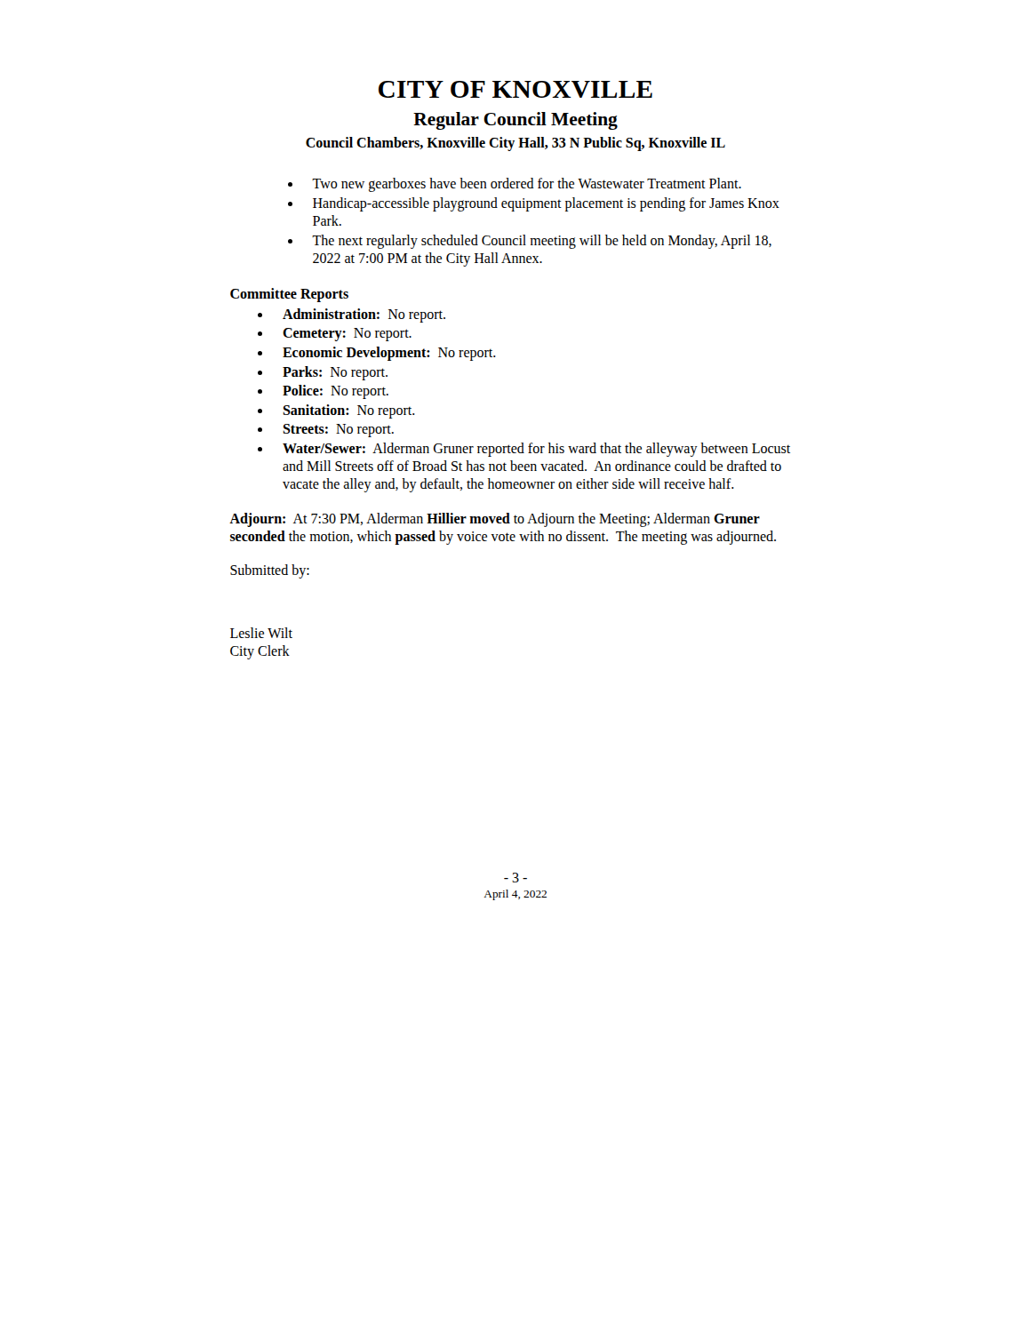CITY OF KNOXVILLE
Regular Council Meeting
Council Chambers, Knoxville City Hall, 33 N Public Sq, Knoxville IL
Two new gearboxes have been ordered for the Wastewater Treatment Plant.
Handicap-accessible playground equipment placement is pending for James Knox Park.
The next regularly scheduled Council meeting will be held on Monday, April 18, 2022 at 7:00 PM at the City Hall Annex.
Committee Reports
Administration: No report.
Cemetery: No report.
Economic Development: No report.
Parks: No report.
Police: No report.
Sanitation: No report.
Streets: No report.
Water/Sewer: Alderman Gruner reported for his ward that the alleyway between Locust and Mill Streets off of Broad St has not been vacated. An ordinance could be drafted to vacate the alley and, by default, the homeowner on either side will receive half.
Adjourn: At 7:30 PM, Alderman Hillier moved to Adjourn the Meeting; Alderman Gruner seconded the motion, which passed by voice vote with no dissent. The meeting was adjourned.
Submitted by:
Leslie Wilt
City Clerk
- 3 -
April 4, 2022